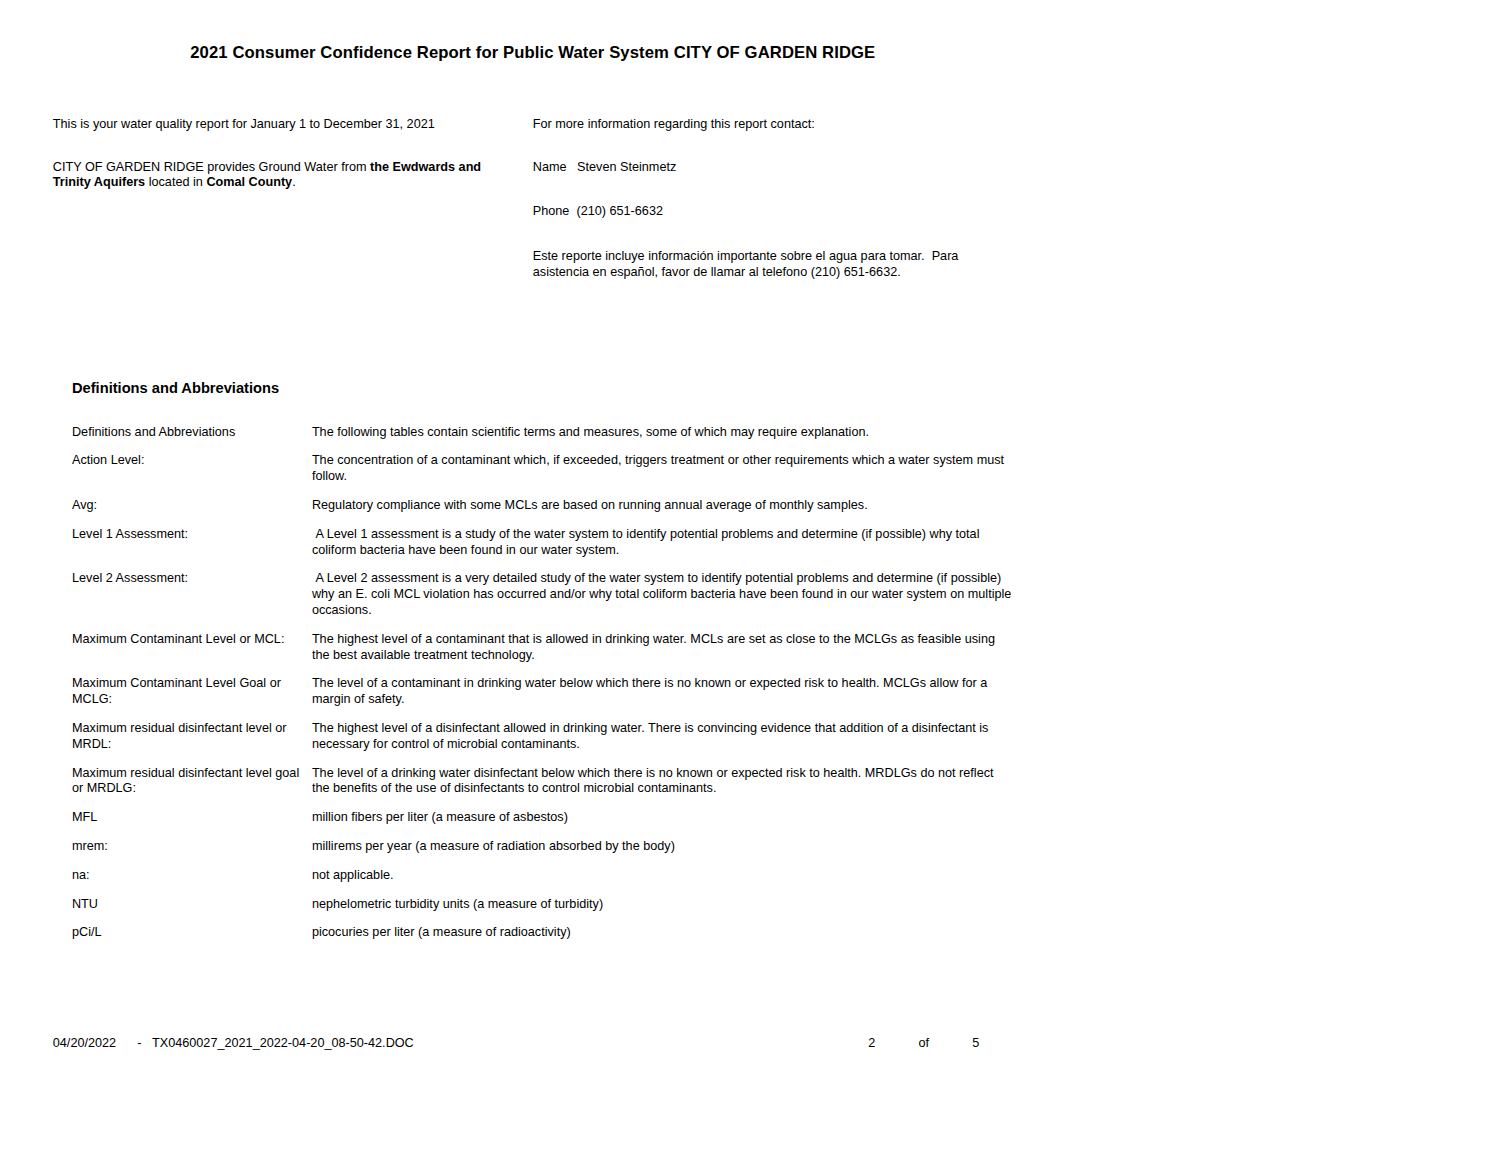2021 Consumer Confidence Report for Public Water System CITY OF GARDEN RIDGE
This is your water quality report for January 1 to December 31, 2021
CITY OF GARDEN RIDGE provides Ground Water from the Ewdwards and Trinity Aquifers located in Comal County.
For more information regarding this report contact:
Name Steven Steinmetz
Phone (210) 651-6632
Este reporte incluye información importante sobre el agua para tomar. Para asistencia en español, favor de llamar al telefono (210) 651-6632.
Definitions and Abbreviations
| Definitions and Abbreviations | The following tables contain scientific terms and measures, some of which may require explanation. |
| Action Level: | The concentration of a contaminant which, if exceeded, triggers treatment or other requirements which a water system must follow. |
| Avg: | Regulatory compliance with some MCLs are based on running annual average of monthly samples. |
| Level 1 Assessment: | A Level 1 assessment is a study of the water system to identify potential problems and determine (if possible) why total coliform bacteria have been found in our water system. |
| Level 2 Assessment: | A Level 2 assessment is a very detailed study of the water system to identify potential problems and determine (if possible) why an E. coli MCL violation has occurred and/or why total coliform bacteria have been found in our water system on multiple occasions. |
| Maximum Contaminant Level or MCL: | The highest level of a contaminant that is allowed in drinking water. MCLs are set as close to the MCLGs as feasible using the best available treatment technology. |
| Maximum Contaminant Level Goal or MCLG: | The level of a contaminant in drinking water below which there is no known or expected risk to health. MCLGs allow for a margin of safety. |
| Maximum residual disinfectant level or MRDL: | The highest level of a disinfectant allowed in drinking water. There is convincing evidence that addition of a disinfectant is necessary for control of microbial contaminants. |
| Maximum residual disinfectant level goal or MRDLG: | The level of a drinking water disinfectant below which there is no known or expected risk to health. MRDLGs do not reflect the benefits of the use of disinfectants to control microbial contaminants. |
| MFL | million fibers per liter (a measure of asbestos) |
| mrem: | millirems per year (a measure of radiation absorbed by the body) |
| na: | not applicable. |
| NTU | nephelometric turbidity units (a measure of turbidity) |
| pCi/L | picocuries per liter (a measure of radioactivity) |
04/20/2022 - TX0460027_2021_2022-04-20_08-50-42.DOC
2 of 5